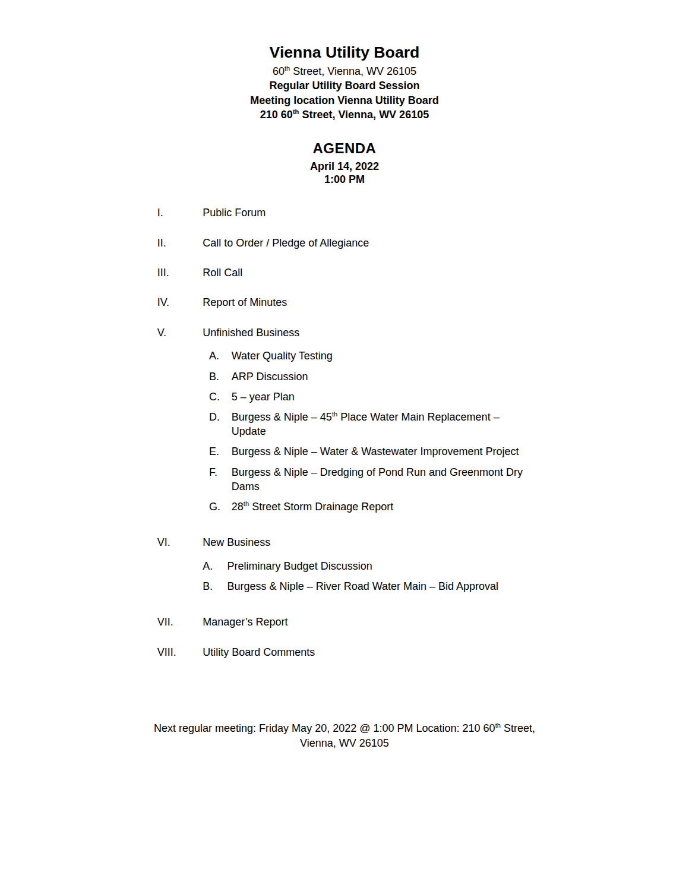Vienna Utility Board
60th Street, Vienna, WV 26105
Regular Utility Board Session
Meeting location Vienna Utility Board
210 60th Street, Vienna, WV 26105
AGENDA April 14, 2022 1:00 PM
I. Public Forum
II. Call to Order / Pledge of Allegiance
III. Roll Call
IV. Report of Minutes
V. Unfinished Business
A. Water Quality Testing
B. ARP Discussion
C. 5 – year Plan
D. Burgess & Niple – 45th Place Water Main Replacement – Update
E. Burgess & Niple – Water & Wastewater Improvement Project
F. Burgess & Niple – Dredging of Pond Run and Greenmont Dry Dams
G. 28th Street Storm Drainage Report
VI. New Business
A. Preliminary Budget Discussion
B. Burgess & Niple – River Road Water Main – Bid Approval
VII. Manager’s Report
VIII. Utility Board Comments
Next regular meeting: Friday May 20, 2022 @ 1:00 PM Location: 210 60th Street, Vienna, WV 26105